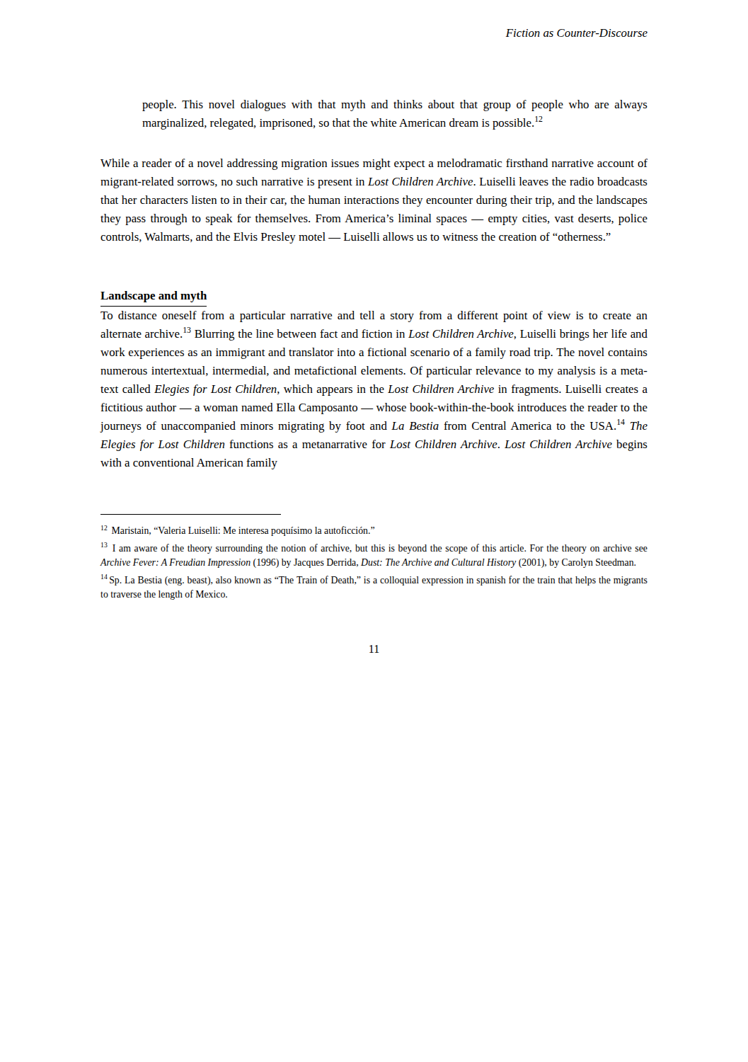Fiction as Counter-Discourse
people. This novel dialogues with that myth and thinks about that group of people who are always marginalized, relegated, imprisoned, so that the white American dream is possible.12
While a reader of a novel addressing migration issues might expect a melodramatic firsthand narrative account of migrant-related sorrows, no such narrative is present in Lost Children Archive. Luiselli leaves the radio broadcasts that her characters listen to in their car, the human interactions they encounter during their trip, and the landscapes they pass through to speak for themselves. From America’s liminal spaces — empty cities, vast deserts, police controls, Walmarts, and the Elvis Presley motel — Luiselli allows us to witness the creation of “otherness.”
Landscape and myth
To distance oneself from a particular narrative and tell a story from a different point of view is to create an alternate archive.13 Blurring the line between fact and fiction in Lost Children Archive, Luiselli brings her life and work experiences as an immigrant and translator into a fictional scenario of a family road trip. The novel contains numerous intertextual, intermedial, and metafictional elements. Of particular relevance to my analysis is a meta-text called Elegies for Lost Children, which appears in the Lost Children Archive in fragments. Luiselli creates a fictitious author — a woman named Ella Camposanto — whose book-within-the-book introduces the reader to the journeys of unaccompanied minors migrating by foot and La Bestia from Central America to the USA.14 The Elegies for Lost Children functions as a metanarrative for Lost Children Archive. Lost Children Archive begins with a conventional American family
12 Maristain, “Valeria Luiselli: Me interesa poquísimo la autoficción.”
13 I am aware of the theory surrounding the notion of archive, but this is beyond the scope of this article. For the theory on archive see Archive Fever: A Freudian Impression (1996) by Jacques Derrida, Dust: The Archive and Cultural History (2001), by Carolyn Steedman.
14Sp. La Bestia (eng. beast), also known as “The Train of Death,” is a colloquial expression in spanish for the train that helps the migrants to traverse the length of Mexico.
11